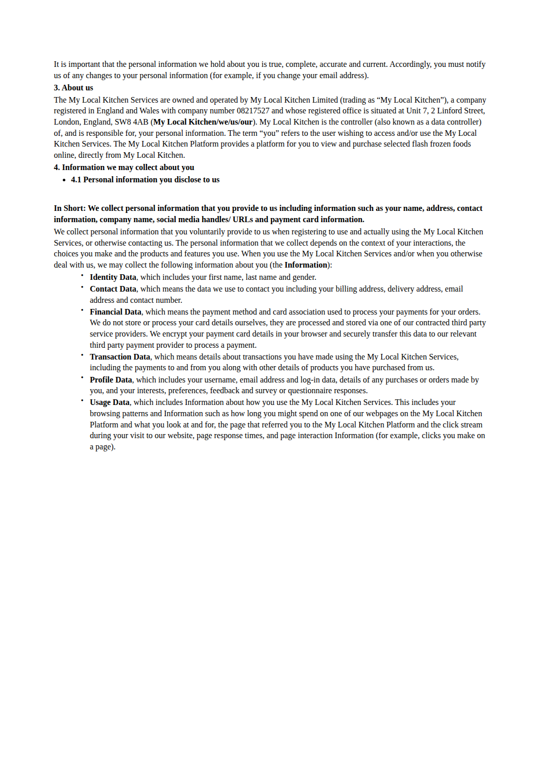It is important that the personal information we hold about you is true, complete, accurate and current. Accordingly, you must notify us of any changes to your personal information (for example, if you change your email address).
3. About us
The My Local Kitchen Services are owned and operated by My Local Kitchen Limited (trading as “My Local Kitchen”), a company registered in England and Wales with company number 08217527 and whose registered office is situated at Unit 7, 2 Linford Street, London, England, SW8 4AB (My Local Kitchen/we/us/our). My Local Kitchen is the controller (also known as a data controller) of, and is responsible for, your personal information. The term “you” refers to the user wishing to access and/or use the My Local Kitchen Services. The My Local Kitchen Platform provides a platform for you to view and purchase selected flash frozen foods online, directly from My Local Kitchen.
4. Information we may collect about you
4.1 Personal information you disclose to us
In Short: We collect personal information that you provide to us including information such as your name, address, contact information, company name, social media handles/ URLs and payment card information.
We collect personal information that you voluntarily provide to us when registering to use and actually using the My Local Kitchen Services, or otherwise contacting us. The personal information that we collect depends on the context of your interactions, the choices you make and the products and features you use. When you use the My Local Kitchen Services and/or when you otherwise deal with us, we may collect the following information about you (the Information):
Identity Data, which includes your first name, last name and gender.
Contact Data, which means the data we use to contact you including your billing address, delivery address, email address and contact number.
Financial Data, which means the payment method and card association used to process your payments for your orders. We do not store or process your card details ourselves, they are processed and stored via one of our contracted third party service providers. We encrypt your payment card details in your browser and securely transfer this data to our relevant third party payment provider to process a payment.
Transaction Data, which means details about transactions you have made using the My Local Kitchen Services, including the payments to and from you along with other details of products you have purchased from us.
Profile Data, which includes your username, email address and log-in data, details of any purchases or orders made by you, and your interests, preferences, feedback and survey or questionnaire responses.
Usage Data, which includes Information about how you use the My Local Kitchen Services. This includes your browsing patterns and Information such as how long you might spend on one of our webpages on the My Local Kitchen Platform and what you look at and for, the page that referred you to the My Local Kitchen Platform and the click stream during your visit to our website, page response times, and page interaction Information (for example, clicks you make on a page).